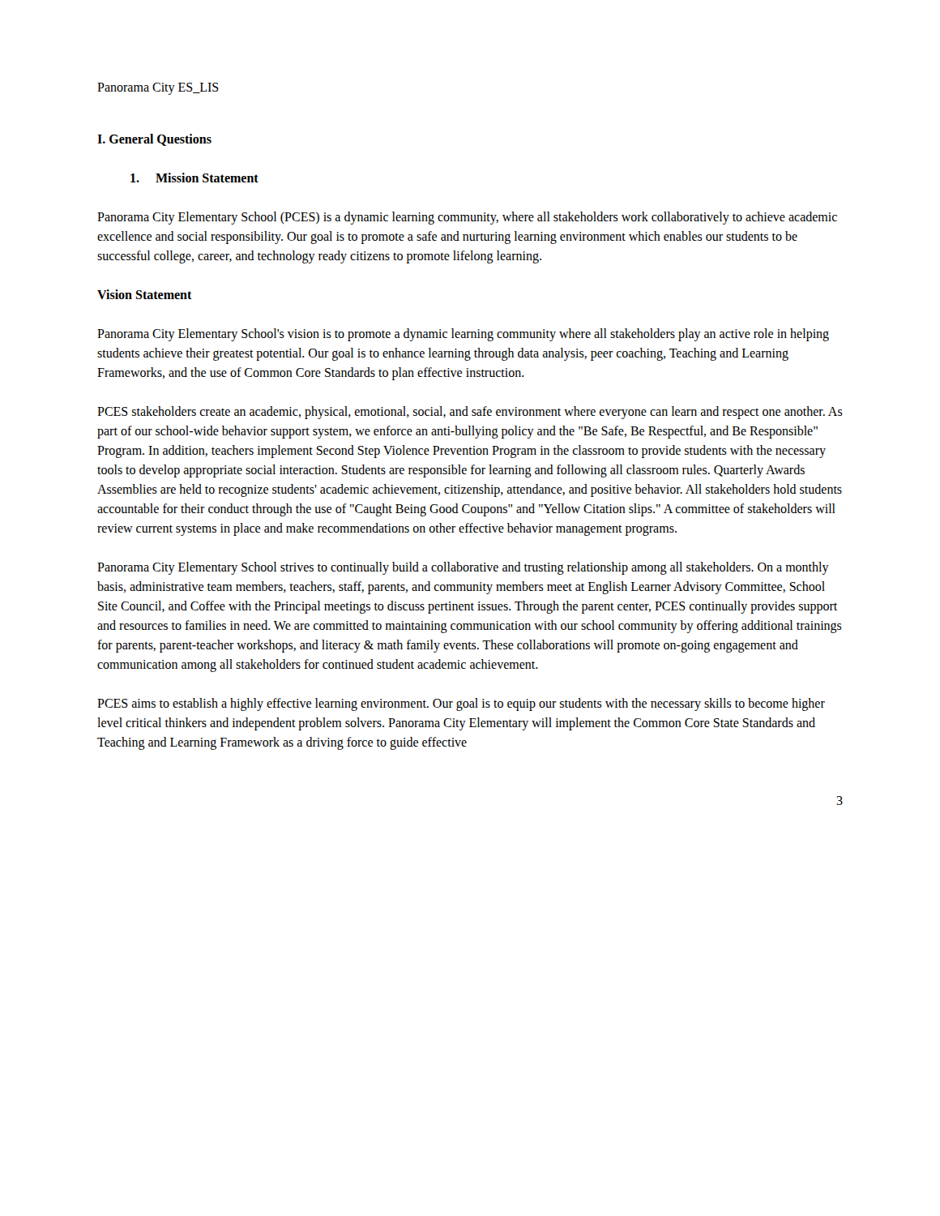Panorama City ES_LIS
I. General Questions
1. Mission Statement
Panorama City Elementary School (PCES) is a dynamic learning community, where all stakeholders work collaboratively to achieve academic excellence and social responsibility. Our goal is to promote a safe and nurturing learning environment which enables our students to be successful college, career, and technology ready citizens to promote lifelong learning.
Vision Statement
Panorama City Elementary School's vision is to promote a dynamic learning community where all stakeholders play an active role in helping students achieve their greatest potential. Our goal is to enhance learning through data analysis, peer coaching, Teaching and Learning Frameworks, and the use of Common Core Standards to plan effective instruction.
PCES stakeholders create an academic, physical, emotional, social, and safe environment where everyone can learn and respect one another. As part of our school-wide behavior support system, we enforce an anti-bullying policy and the "Be Safe, Be Respectful, and Be Responsible" Program. In addition, teachers implement Second Step Violence Prevention Program in the classroom to provide students with the necessary tools to develop appropriate social interaction. Students are responsible for learning and following all classroom rules. Quarterly Awards Assemblies are held to recognize students' academic achievement, citizenship, attendance, and positive behavior. All stakeholders hold students accountable for their conduct through the use of "Caught Being Good Coupons" and "Yellow Citation slips." A committee of stakeholders will review current systems in place and make recommendations on other effective behavior management programs.
Panorama City Elementary School strives to continually build a collaborative and trusting relationship among all stakeholders. On a monthly basis, administrative team members, teachers, staff, parents, and community members meet at English Learner Advisory Committee, School Site Council, and Coffee with the Principal meetings to discuss pertinent issues. Through the parent center, PCES continually provides support and resources to families in need. We are committed to maintaining communication with our school community by offering additional trainings for parents, parent-teacher workshops, and literacy & math family events. These collaborations will promote on-going engagement and communication among all stakeholders for continued student academic achievement.
PCES aims to establish a highly effective learning environment. Our goal is to equip our students with the necessary skills to become higher level critical thinkers and independent problem solvers. Panorama City Elementary will implement the Common Core State Standards and Teaching and Learning Framework as a driving force to guide effective
3